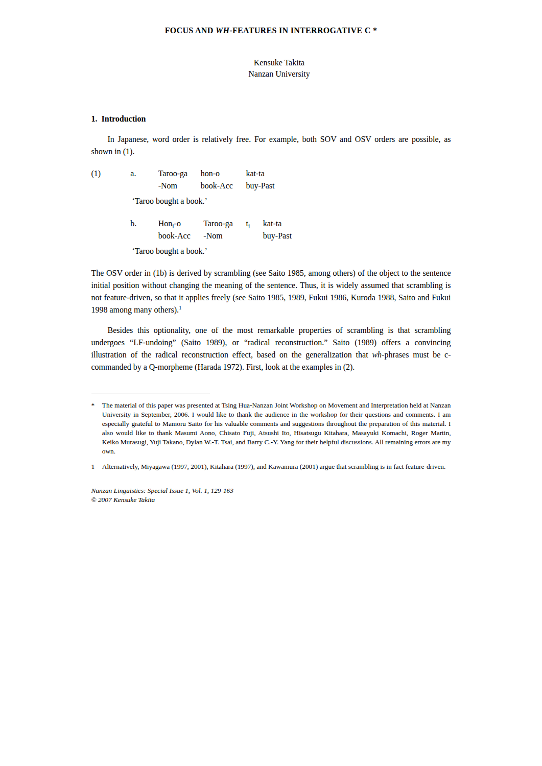Focus and Wh-Features in Interrogative C *
Kensuke Takita
Nanzan University
1. Introduction
In Japanese, word order is relatively free. For example, both SOV and OSV orders are possible, as shown in (1).
| (1) | a. | Taroo-ga | hon-o | kat-ta |
| | | -Nom | book-Acc | buy-Past |
‘Taroo bought a book.’
| | b. | Hon i -o | Taroo-ga | t i | kat-ta |
| | | book-Acc | -Nom | | buy-Past |
‘Taroo bought a book.’
The OSV order in (1b) is derived by scrambling (see Saito 1985, among others) of the object to the sentence initial position without changing the meaning of the sentence. Thus, it is widely assumed that scrambling is not feature-driven, so that it applies freely (see Saito 1985, 1989, Fukui 1986, Kuroda 1988, Saito and Fukui 1998 among many others).1
Besides this optionality, one of the most remarkable properties of scrambling is that scrambling undergoes “LF-undoing” (Saito 1989), or “radical reconstruction.” Saito (1989) offers a convincing illustration of the radical reconstruction effect, based on the generalization that wh-phrases must be c-commanded by a Q-morpheme (Harada 1972). First, look at the examples in (2).
*The material of this paper was presented at Tsing Hua-Nanzan Joint Workshop on Movement and Interpretation held at Nanzan University in September, 2006. I would like to thank the audience in the workshop for their questions and comments. I am especially grateful to Mamoru Saito for his valuable comments and suggestions throughout the preparation of this material. I also would like to thank Masumi Aono, Chisato Fuji, Atsushi Ito, Hisatsugu Kitahara, Masayuki Komachi, Roger Martin, Keiko Murasugi, Yuji Takano, Dylan W.-T. Tsai, and Barry C.-Y. Yang for their helpful discussions. All remaining errors are my own.
1 Alternatively, Miyagawa (1997, 2001), Kitahara (1997), and Kawamura (2001) argue that scrambling is in fact feature-driven.
Nanzan Linguistics: Special Issue 1, Vol. 1, 129-163
© 2007 Kensuke Takita